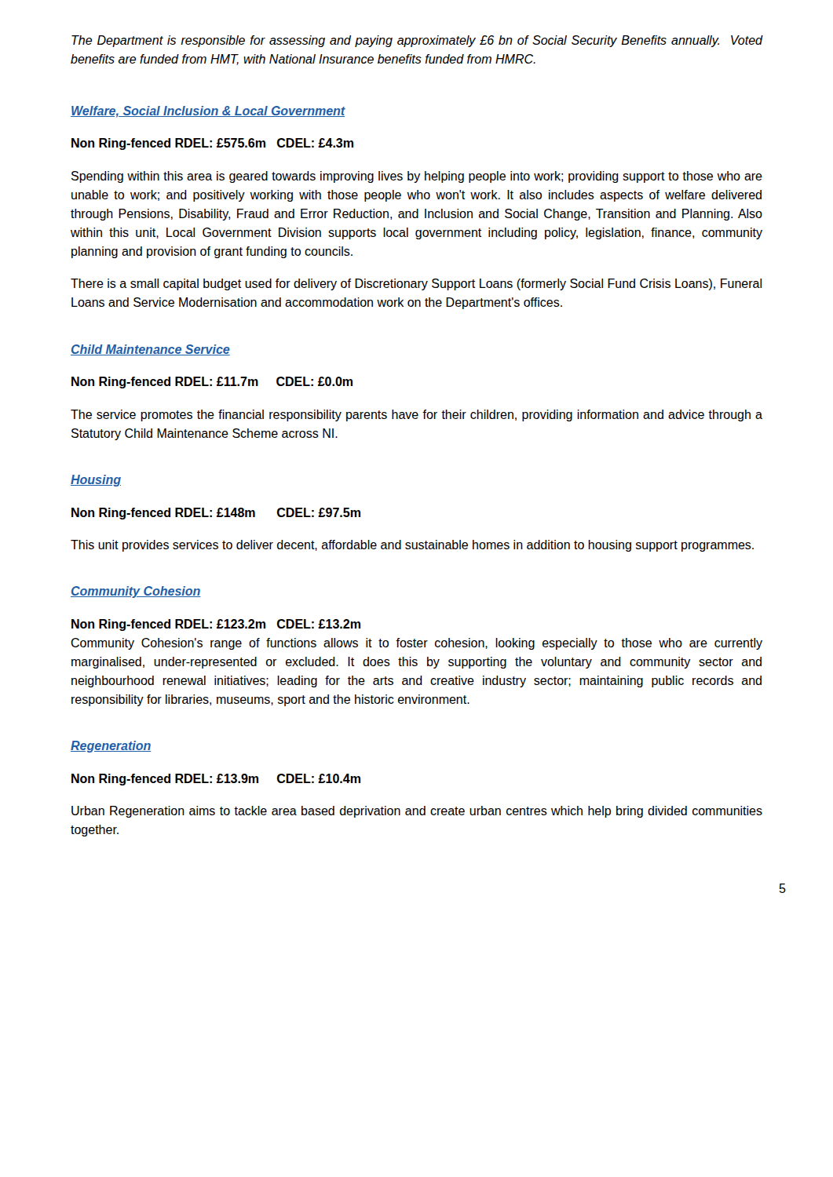The Department is responsible for assessing and paying approximately £6 bn of Social Security Benefits annually. Voted benefits are funded from HMT, with National Insurance benefits funded from HMRC.
Welfare, Social Inclusion & Local Government
Non Ring-fenced RDEL: £575.6m CDEL: £4.3m
Spending within this area is geared towards improving lives by helping people into work; providing support to those who are unable to work; and positively working with those people who won't work. It also includes aspects of welfare delivered through Pensions, Disability, Fraud and Error Reduction, and Inclusion and Social Change, Transition and Planning. Also within this unit, Local Government Division supports local government including policy, legislation, finance, community planning and provision of grant funding to councils.
There is a small capital budget used for delivery of Discretionary Support Loans (formerly Social Fund Crisis Loans), Funeral Loans and Service Modernisation and accommodation work on the Department's offices.
Child Maintenance Service
Non Ring-fenced RDEL: £11.7m CDEL: £0.0m
The service promotes the financial responsibility parents have for their children, providing information and advice through a Statutory Child Maintenance Scheme across NI.
Housing
Non Ring-fenced RDEL: £148m CDEL: £97.5m
This unit provides services to deliver decent, affordable and sustainable homes in addition to housing support programmes.
Community Cohesion
Non Ring-fenced RDEL: £123.2m CDEL: £13.2m
Community Cohesion's range of functions allows it to foster cohesion, looking especially to those who are currently marginalised, under-represented or excluded. It does this by supporting the voluntary and community sector and neighbourhood renewal initiatives; leading for the arts and creative industry sector; maintaining public records and responsibility for libraries, museums, sport and the historic environment.
Regeneration
Non Ring-fenced RDEL: £13.9m CDEL: £10.4m
Urban Regeneration aims to tackle area based deprivation and create urban centres which help bring divided communities together.
5